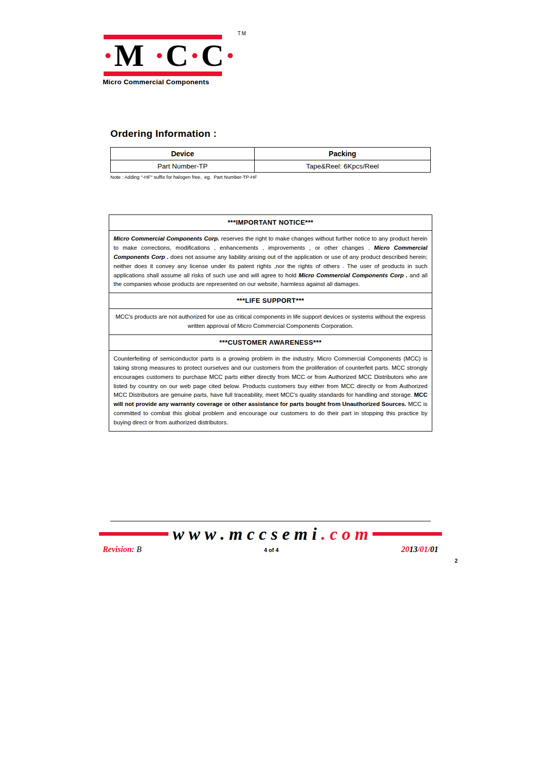·M ·C·C·TM
Micro Commercial Components
Ordering Information :
| Device | Packing |
| --- | --- |
| Part Number-TP | Tape&Reel: 6Kpcs/Reel |
Note : Adding "-HF" suffix for halogen free, eg. Part Number-TP-HF
| ***IMPORTANT NOTICE*** |
| Micro Commercial Components Corp. reserves the right to make changes without further notice to any product herein to make corrections, modifications , enhancements , improvements , or other changes . Micro Commercial Components Corp . does not assume any liability arising out of the application or use of any product described herein; neither does it convey any license under its patent rights ,nor the rights of others . The user of products in such applications shall assume all risks of such use and will agree to hold Micro Commercial Components Corp . and all the companies whose products are represented on our website, harmless against all damages. |
| ***LIFE SUPPORT*** |
| MCC's products are not authorized for use as critical components in life support devices or systems without the express written approval of Micro Commercial Components Corporation. |
| ***CUSTOMER AWARENESS*** |
| Counterfeiting of semiconductor parts is a growing problem in the industry. Micro Commercial Components (MCC) is taking strong measures to protect ourselves and our customers from the proliferation of counterfeit parts. MCC strongly encourages customers to purchase MCC parts either directly from MCC or from Authorized MCC Distributors who are listed by country on our web page cited below. Products customers buy either from MCC directly or from Authorized MCC Distributors are genuine parts, have full traceability, meet MCC's quality standards for handling and storage. MCC will not provide any warranty coverage or other assistance for parts bought from Unauthorized Sources. MCC is committed to combat this global problem and encourage our customers to do their part in stopping this practice by buying direct or from authorized distributors. |
w w w . m c c s e m i . c o m
Revision: B
4 of 4
2013/01/01
2